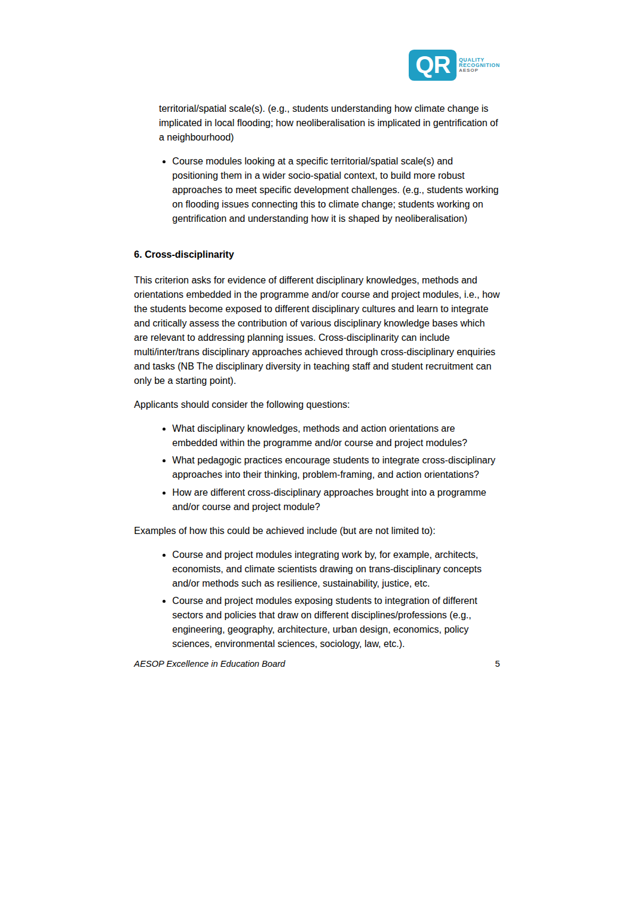QR Quality Recognition AESOP
territorial/spatial scale(s). (e.g., students understanding how climate change is implicated in local flooding; how neoliberalisation is implicated in gentrification of a neighbourhood)
Course modules looking at a specific territorial/spatial scale(s) and positioning them in a wider socio-spatial context, to build more robust approaches to meet specific development challenges. (e.g., students working on flooding issues connecting this to climate change; students working on gentrification and understanding how it is shaped by neoliberalisation)
6. Cross-disciplinarity
This criterion asks for evidence of different disciplinary knowledges, methods and orientations embedded in the programme and/or course and project modules, i.e., how the students become exposed to different disciplinary cultures and learn to integrate and critically assess the contribution of various disciplinary knowledge bases which are relevant to addressing planning issues. Cross-disciplinarity can include multi/inter/trans disciplinary approaches achieved through cross-disciplinary enquiries and tasks (NB The disciplinary diversity in teaching staff and student recruitment can only be a starting point).
Applicants should consider the following questions:
What disciplinary knowledges, methods and action orientations are embedded within the programme and/or course and project modules?
What pedagogic practices encourage students to integrate cross-disciplinary approaches into their thinking, problem-framing, and action orientations?
How are different cross-disciplinary approaches brought into a programme and/or course and project module?
Examples of how this could be achieved include (but are not limited to):
Course and project modules integrating work by, for example, architects, economists, and climate scientists drawing on trans-disciplinary concepts and/or methods such as resilience, sustainability, justice, etc.
Course and project modules exposing students to integration of different sectors and policies that draw on different disciplines/professions (e.g., engineering, geography, architecture, urban design, economics, policy sciences, environmental sciences, sociology, law, etc.).
AESOP Excellence in Education Board 5